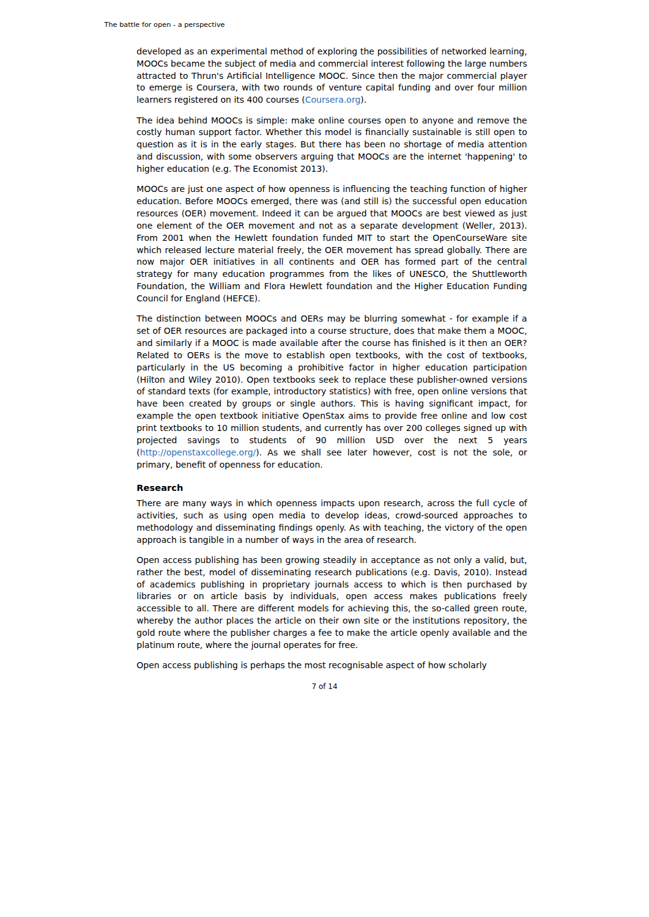The battle for open - a perspective
developed as an experimental method of exploring the possibilities of networked learning, MOOCs became the subject of media and commercial interest following the large numbers attracted to Thrun's Artificial Intelligence MOOC. Since then the major commercial player to emerge is Coursera, with two rounds of venture capital funding and over four million learners registered on its 400 courses (Coursera.org).
The idea behind MOOCs is simple: make online courses open to anyone and remove the costly human support factor. Whether this model is financially sustainable is still open to question as it is in the early stages. But there has been no shortage of media attention and discussion, with some observers arguing that MOOCs are the internet 'happening' to higher education (e.g. The Economist 2013).
MOOCs are just one aspect of how openness is influencing the teaching function of higher education. Before MOOCs emerged, there was (and still is) the successful open education resources (OER) movement. Indeed it can be argued that MOOCs are best viewed as just one element of the OER movement and not as a separate development (Weller, 2013). From 2001 when the Hewlett foundation funded MIT to start the OpenCourseWare site which released lecture material freely, the OER movement has spread globally. There are now major OER initiatives in all continents and OER has formed part of the central strategy for many education programmes from the likes of UNESCO, the Shuttleworth Foundation, the William and Flora Hewlett foundation and the Higher Education Funding Council for England (HEFCE).
The distinction between MOOCs and OERs may be blurring somewhat - for example if a set of OER resources are packaged into a course structure, does that make them a MOOC, and similarly if a MOOC is made available after the course has finished is it then an OER? Related to OERs is the move to establish open textbooks, with the cost of textbooks, particularly in the US becoming a prohibitive factor in higher education participation (Hilton and Wiley 2010). Open textbooks seek to replace these publisher-owned versions of standard texts (for example, introductory statistics) with free, open online versions that have been created by groups or single authors. This is having significant impact, for example the open textbook initiative OpenStax aims to provide free online and low cost print textbooks to 10 million students, and currently has over 200 colleges signed up with projected savings to students of 90 million USD over the next 5 years (http://openstaxcollege.org/). As we shall see later however, cost is not the sole, or primary, benefit of openness for education.
Research
There are many ways in which openness impacts upon research, across the full cycle of activities, such as using open media to develop ideas, crowd-sourced approaches to methodology and disseminating findings openly. As with teaching, the victory of the open approach is tangible in a number of ways in the area of research.
Open access publishing has been growing steadily in acceptance as not only a valid, but, rather the best, model of disseminating research publications (e.g. Davis, 2010). Instead of academics publishing in proprietary journals access to which is then purchased by libraries or on article basis by individuals, open access makes publications freely accessible to all. There are different models for achieving this, the so-called green route, whereby the author places the article on their own site or the institutions repository, the gold route where the publisher charges a fee to make the article openly available and the platinum route, where the journal operates for free.
Open access publishing is perhaps the most recognisable aspect of how scholarly
7 of 14